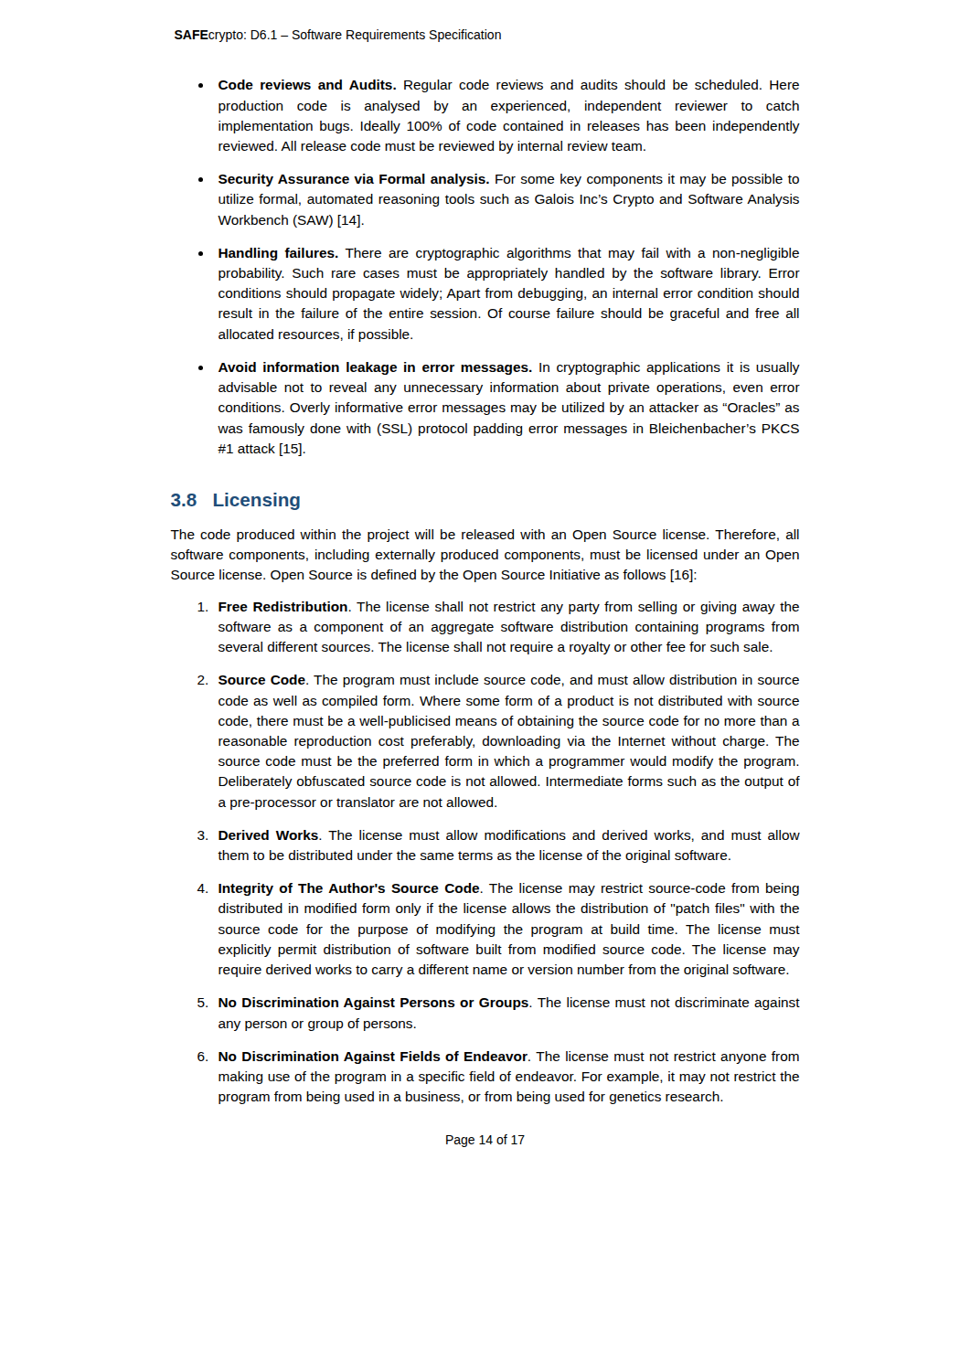SAFE crypto: D6.1 – Software Requirements Specification
Code reviews and Audits. Regular code reviews and audits should be scheduled. Here production code is analysed by an experienced, independent reviewer to catch implementation bugs. Ideally 100% of code contained in releases has been independently reviewed. All release code must be reviewed by internal review team.
Security Assurance via Formal analysis. For some key components it may be possible to utilize formal, automated reasoning tools such as Galois Inc’s Crypto and Software Analysis Workbench (SAW) [14].
Handling failures. There are cryptographic algorithms that may fail with a non-negligible probability. Such rare cases must be appropriately handled by the software library. Error conditions should propagate widely; Apart from debugging, an internal error condition should result in the failure of the entire session. Of course failure should be graceful and free all allocated resources, if possible.
Avoid information leakage in error messages. In cryptographic applications it is usually advisable not to reveal any unnecessary information about private operations, even error conditions. Overly informative error messages may be utilized by an attacker as “Oracles” as was famously done with (SSL) protocol padding error messages in Bleichenbacher’s PKCS #1 attack [15].
3.8 Licensing
The code produced within the project will be released with an Open Source license. Therefore, all software components, including externally produced components, must be licensed under an Open Source license. Open Source is defined by the Open Source Initiative as follows [16]:
Free Redistribution. The license shall not restrict any party from selling or giving away the software as a component of an aggregate software distribution containing programs from several different sources. The license shall not require a royalty or other fee for such sale.
Source Code. The program must include source code, and must allow distribution in source code as well as compiled form. Where some form of a product is not distributed with source code, there must be a well-publicised means of obtaining the source code for no more than a reasonable reproduction cost preferably, downloading via the Internet without charge. The source code must be the preferred form in which a programmer would modify the program. Deliberately obfuscated source code is not allowed. Intermediate forms such as the output of a pre-processor or translator are not allowed.
Derived Works. The license must allow modifications and derived works, and must allow them to be distributed under the same terms as the license of the original software.
Integrity of The Author's Source Code. The license may restrict source-code from being distributed in modified form only if the license allows the distribution of "patch files" with the source code for the purpose of modifying the program at build time. The license must explicitly permit distribution of software built from modified source code. The license may require derived works to carry a different name or version number from the original software.
No Discrimination Against Persons or Groups. The license must not discriminate against any person or group of persons.
No Discrimination Against Fields of Endeavor. The license must not restrict anyone from making use of the program in a specific field of endeavor. For example, it may not restrict the program from being used in a business, or from being used for genetics research.
Page 14 of 17